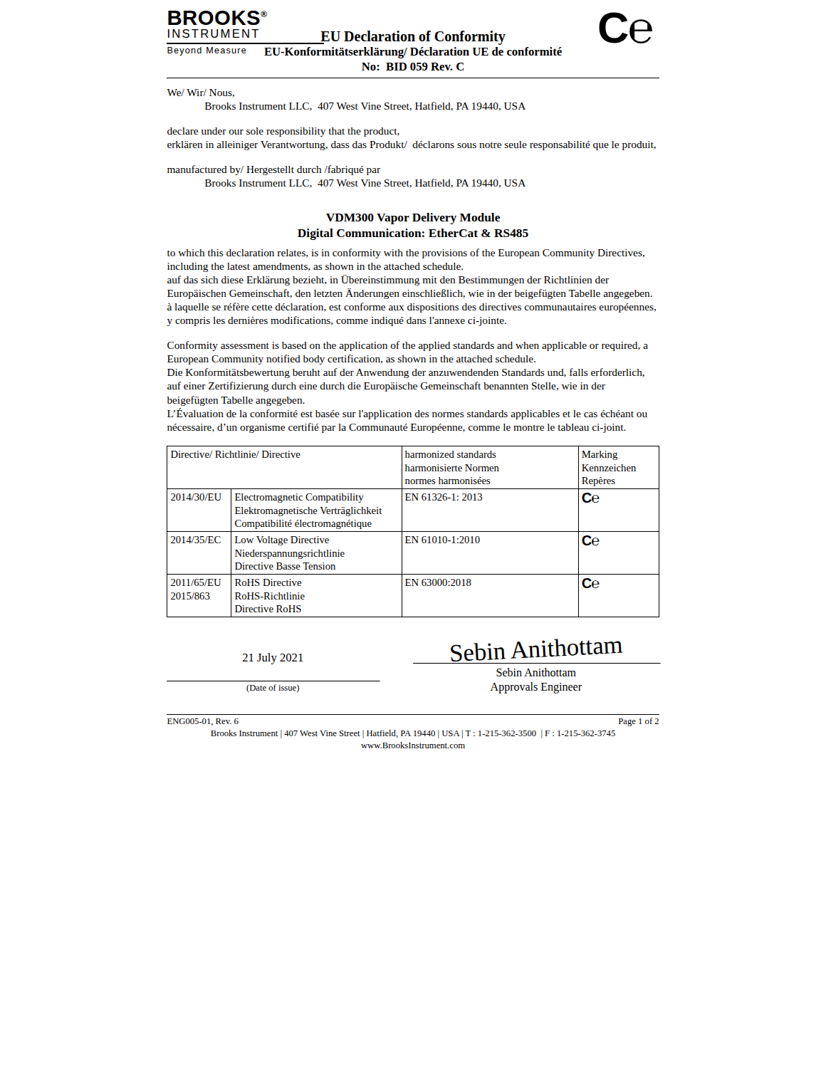BROOKS®
INSTRUMENT
Beyond Measure
C℮
EU Declaration of Conformity
EU-Konformitätserklärung/ Déclaration UE de conformité
No: BID 059 Rev. C
We/ Wir/ Nous,
Brooks Instrument LLC, 407 West Vine Street, Hatfield, PA 19440, USA
declare under our sole responsibility that the product,
erklären in alleiniger Verantwortung, dass das Produkt/ déclarons sous notre seule responsabilité que le produit,
manufactured by/ Hergestellt durch /fabriqué par
Brooks Instrument LLC, 407 West Vine Street, Hatfield, PA 19440, USA
VDM300 Vapor Delivery Module Digital Communication: EtherCat & RS485
to which this declaration relates, is in conformity with the provisions of the European Community Directives, including the latest amendments, as shown in the attached schedule.
auf das sich diese Erklärung bezieht, in Übereinstimmung mit den Bestimmungen der Richtlinien der Europäischen Gemeinschaft, den letzten Änderungen einschließlich, wie in der beigefügten Tabelle angegeben.
à laquelle se réfère cette déclaration, est conforme aux dispositions des directives communautaires européennes, y compris les dernières modifications, comme indiqué dans l'annexe ci-jointe.
Conformity assessment is based on the application of the applied standards and when applicable or required, a European Community notified body certification, as shown in the attached schedule.
Die Konformitätsbewertung beruht auf der Anwendung der anzuwendenden Standards und, falls erforderlich, auf einer Zertifizierung durch eine durch die Europäische Gemeinschaft benannten Stelle, wie in der beigefügten Tabelle angegeben.
L’Évaluation de la conformité est basée sur l'application des normes standards applicables et le cas échéant ou nécessaire, d’un organisme certifié par la Communauté Européenne, comme le montre le tableau ci-joint.
| Directive/ Richtlinie/ Directive | harmonized standards harmonisierte Normen normes harmonisées | Marking Kennzeichen Repères |
| --- | --- | --- |
| 2014/30/EU | Electromagnetic Compatibility Elektromagnetische Verträglichkeit Compatibilité électromagnétique | EN 61326-1: 2013 | C℮ |
| 2014/35/EC | Low Voltage Directive Niederspannungsrichtlinie Directive Basse Tension | EN 61010-1:2010 | C℮ |
| 2011/65/EU 2015/863 | RoHS Directive RoHS-Richtlinie Directive RoHS | EN 63000:2018 | C℮ |
21 July 2021
(Date of issue)
Sebin Anithottam
Sebin Anithottam
Approvals Engineer
ENG005-01, Rev. 6 Page 1 of 2
Brooks Instrument | 407 West Vine Street | Hatfield, PA 19440 | USA | T : 1-215-362-3500 | F : 1-215-362-3745
www.BrooksInstrument.com